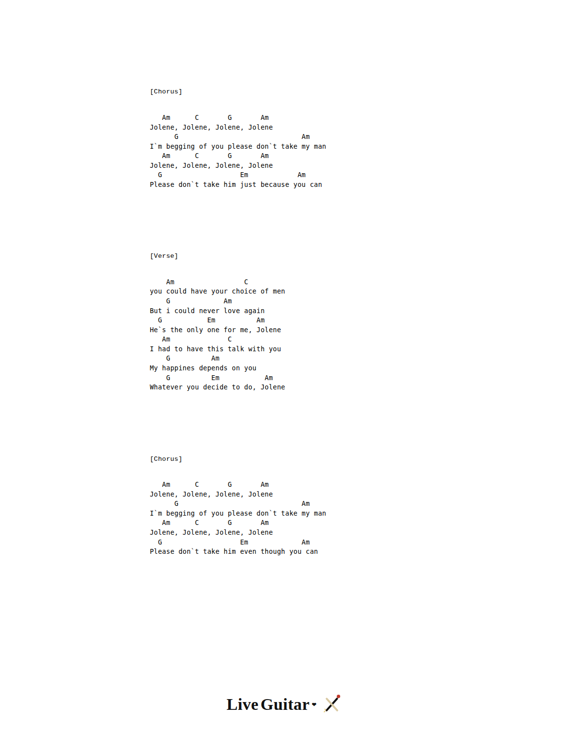[Chorus]
   Am      C       G       Am
Jolene, Jolene, Jolene, Jolene
      G                              Am
I`m begging of you please don`t take my man
   Am      C       G       Am
Jolene, Jolene, Jolene, Jolene
  G                   Em            Am
Please don`t take him just because you can
[Verse]
    Am                 C
you could have your choice of men
    G             Am
But i could never love again
  G           Em          Am
He`s the only one for me, Jolene
   Am              C
I had to have this talk with you
    G          Am
My happines depends on you
    G          Em           Am
Whatever you decide to do, Jolene
[Chorus]
   Am      C       G       Am
Jolene, Jolene, Jolene, Jolene
      G                              Am
I`m begging of you please don`t take my man
   Am      C       G       Am
Jolene, Jolene, Jolene, Jolene
  G                   Em             Am
Please don`t take him even though you can
Live Guitar❤ ♪